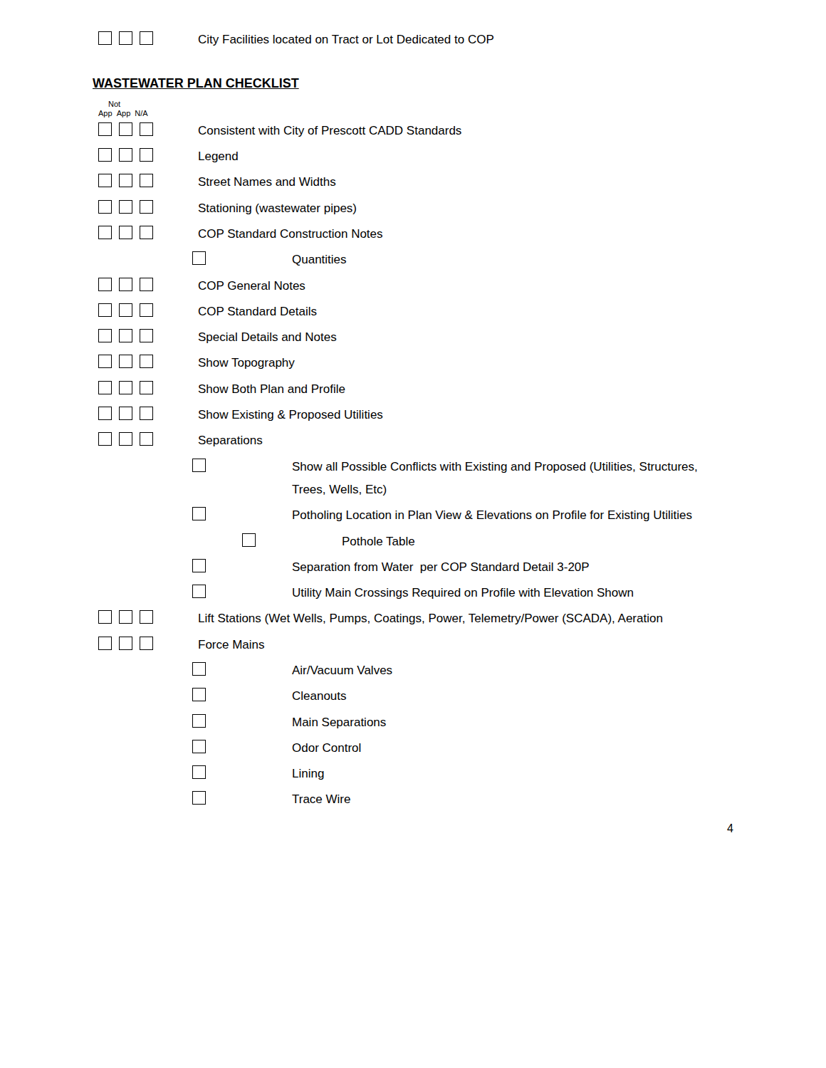City Facilities located on Tract or Lot Dedicated to COP
WASTEWATER PLAN CHECKLIST
Not App App N/A
Consistent with City of Prescott CADD Standards
Legend
Street Names and Widths
Stationing (wastewater pipes)
COP Standard Construction Notes
Quantities
COP General Notes
COP Standard Details
Special Details and Notes
Show Topography
Show Both Plan and Profile
Show Existing & Proposed Utilities
Separations
Show all Possible Conflicts with Existing and Proposed (Utilities, Structures, Trees, Wells, Etc)
Potholing Location in Plan View & Elevations on Profile for Existing Utilities
Pothole Table
Separation from Water per COP Standard Detail 3-20P
Utility Main Crossings Required on Profile with Elevation Shown
Lift Stations (Wet Wells, Pumps, Coatings, Power, Telemetry/Power (SCADA), Aeration
Force Mains
Air/Vacuum Valves
Cleanouts
Main Separations
Odor Control
Lining
Trace Wire
4